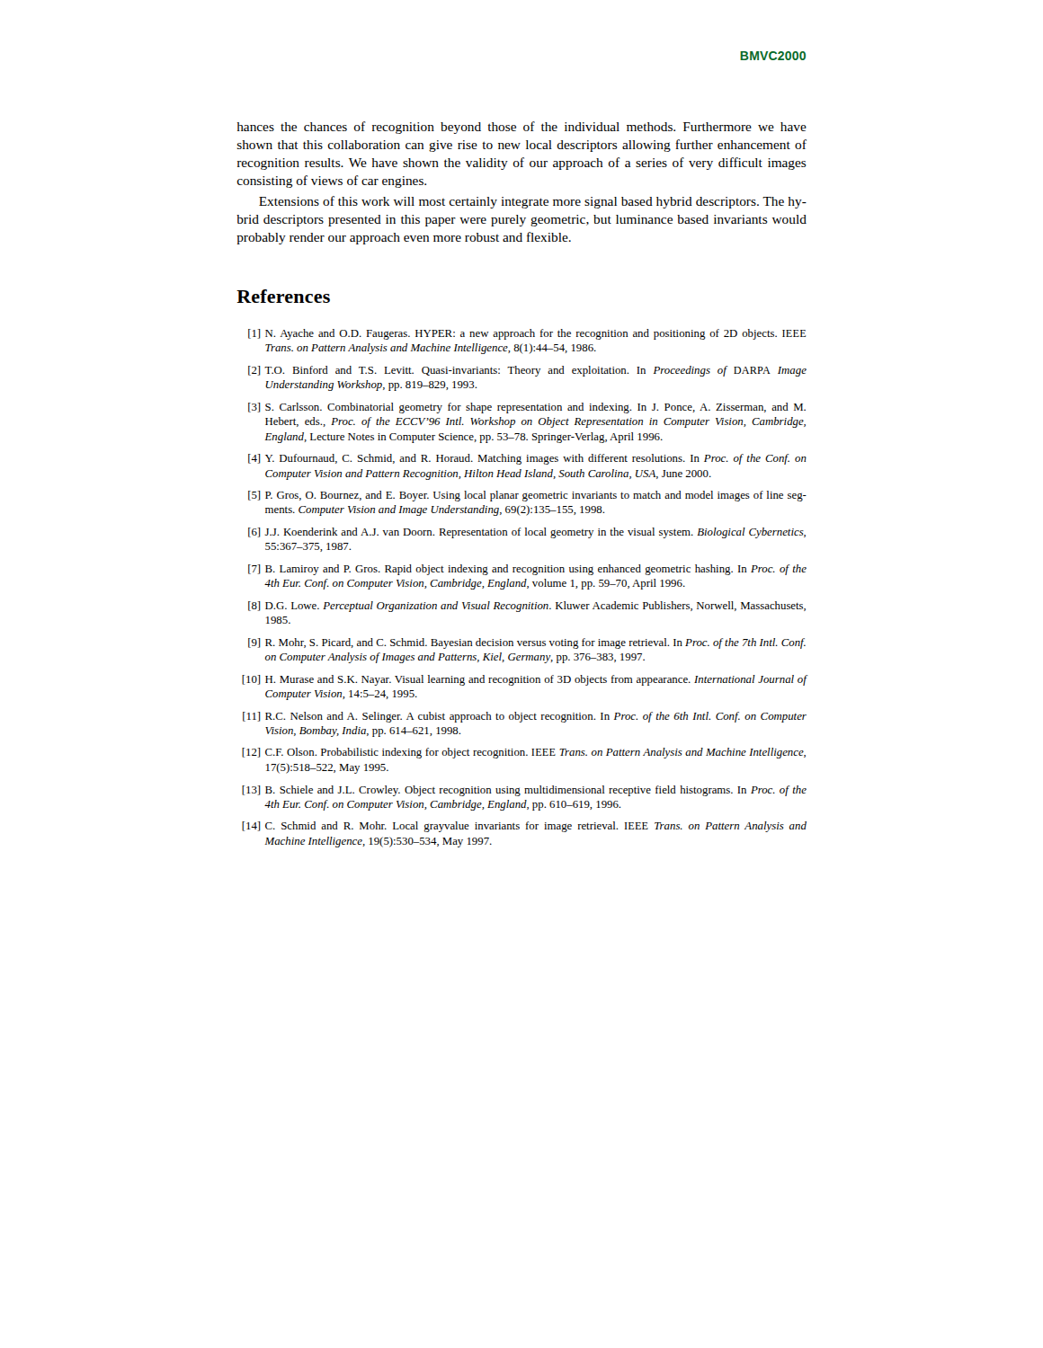BMVC2000
hances the chances of recognition beyond those of the individual methods. Furthermore we have shown that this collaboration can give rise to new local descriptors allowing further enhancement of recognition results. We have shown the validity of our approach of a series of very difficult images consisting of views of car engines.
Extensions of this work will most certainly integrate more signal based hybrid descriptors. The hybrid descriptors presented in this paper were purely geometric, but luminance based invariants would probably render our approach even more robust and flexible.
References
[1] N. Ayache and O.D. Faugeras. HYPER: a new approach for the recognition and positioning of 2D objects. IEEE Trans. on Pattern Analysis and Machine Intelligence, 8(1):44–54, 1986.
[2] T.O. Binford and T.S. Levitt. Quasi-invariants: Theory and exploitation. In Proceedings of DARPA Image Understanding Workshop, pp. 819–829, 1993.
[3] S. Carlsson. Combinatorial geometry for shape representation and indexing. In J. Ponce, A. Zisserman, and M. Hebert, eds., Proc. of the ECCV’96 Intl. Workshop on Object Representation in Computer Vision, Cambridge, England, Lecture Notes in Computer Science, pp. 53–78. Springer-Verlag, April 1996.
[4] Y. Dufournaud, C. Schmid, and R. Horaud. Matching images with different resolutions. In Proc. of the Conf. on Computer Vision and Pattern Recognition, Hilton Head Island, South Carolina, USA, June 2000.
[5] P. Gros, O. Bournez, and E. Boyer. Using local planar geometric invariants to match and model images of line segments. Computer Vision and Image Understanding, 69(2):135–155, 1998.
[6] J.J. Koenderink and A.J. van Doorn. Representation of local geometry in the visual system. Biological Cybernetics, 55:367–375, 1987.
[7] B. Lamiroy and P. Gros. Rapid object indexing and recognition using enhanced geometric hashing. In Proc. of the 4th Eur. Conf. on Computer Vision, Cambridge, England, volume 1, pp. 59–70, April 1996.
[8] D.G. Lowe. Perceptual Organization and Visual Recognition. Kluwer Academic Publishers, Norwell, Massachusets, 1985.
[9] R. Mohr, S. Picard, and C. Schmid. Bayesian decision versus voting for image retrieval. In Proc. of the 7th Intl. Conf. on Computer Analysis of Images and Patterns, Kiel, Germany, pp. 376–383, 1997.
[10] H. Murase and S.K. Nayar. Visual learning and recognition of 3D objects from appearance. International Journal of Computer Vision, 14:5–24, 1995.
[11] R.C. Nelson and A. Selinger. A cubist approach to object recognition. In Proc. of the 6th Intl. Conf. on Computer Vision, Bombay, India, pp. 614–621, 1998.
[12] C.F. Olson. Probabilistic indexing for object recognition. IEEE Trans. on Pattern Analysis and Machine Intelligence, 17(5):518–522, May 1995.
[13] B. Schiele and J.L. Crowley. Object recognition using multidimensional receptive field histograms. In Proc. of the 4th Eur. Conf. on Computer Vision, Cambridge, England, pp. 610–619, 1996.
[14] C. Schmid and R. Mohr. Local grayvalue invariants for image retrieval. IEEE Trans. on Pattern Analysis and Machine Intelligence, 19(5):530–534, May 1997.